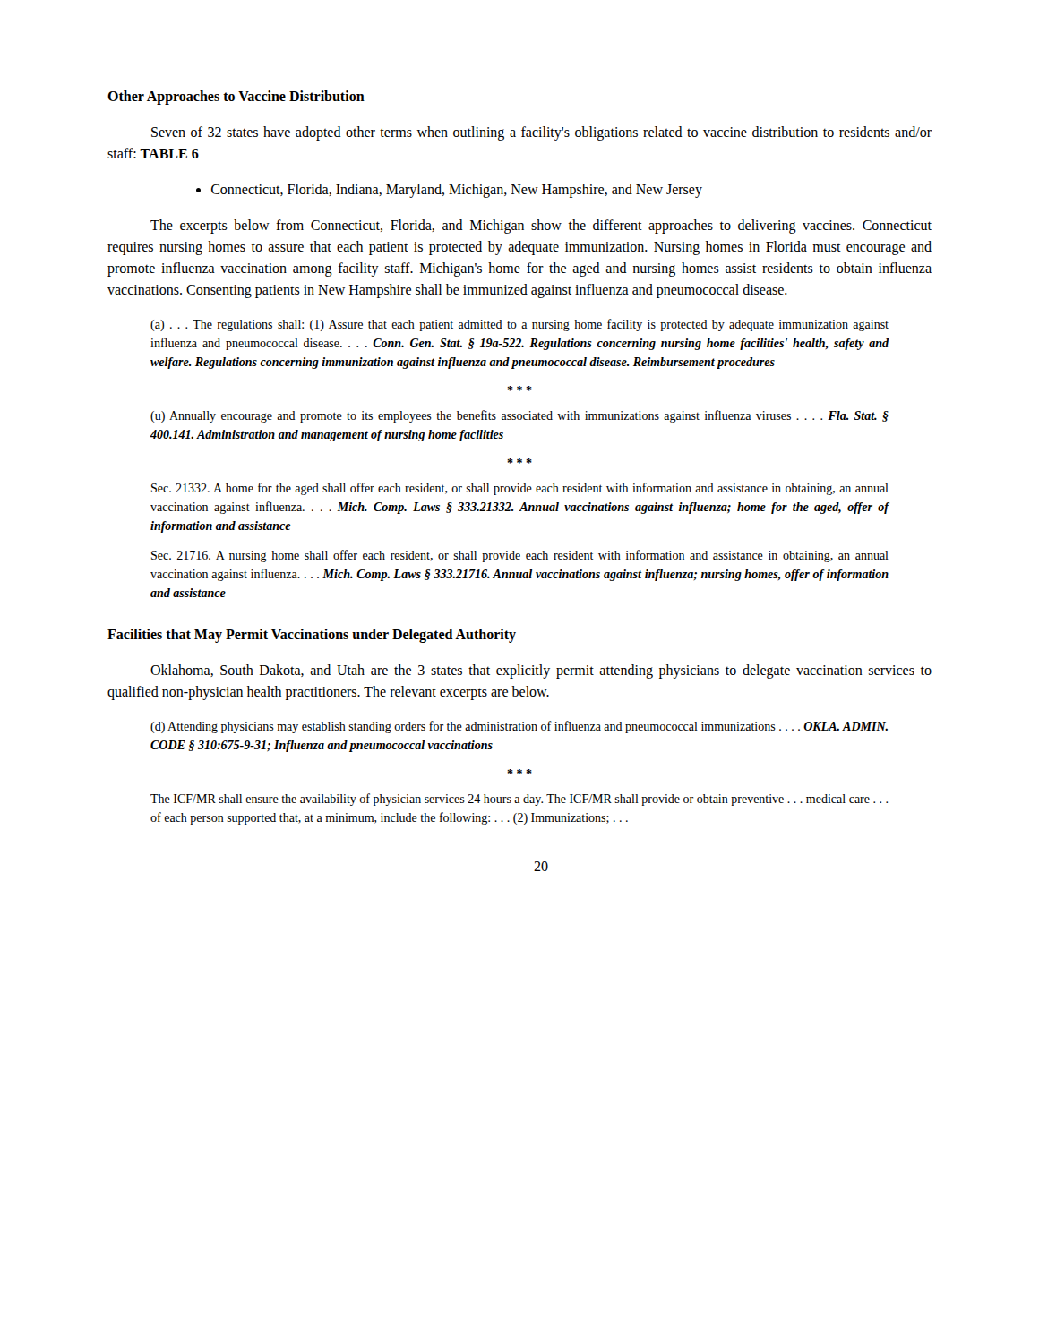Other Approaches to Vaccine Distribution
Seven of 32 states have adopted other terms when outlining a facility's obligations related to vaccine distribution to residents and/or staff: TABLE 6
Connecticut, Florida, Indiana, Maryland, Michigan, New Hampshire, and New Jersey
The excerpts below from Connecticut, Florida, and Michigan show the different approaches to delivering vaccines. Connecticut requires nursing homes to assure that each patient is protected by adequate immunization. Nursing homes in Florida must encourage and promote influenza vaccination among facility staff. Michigan's home for the aged and nursing homes assist residents to obtain influenza vaccinations. Consenting patients in New Hampshire shall be immunized against influenza and pneumococcal disease.
(a) . . . The regulations shall: (1) Assure that each patient admitted to a nursing home facility is protected by adequate immunization against influenza and pneumococcal disease. . . . Conn. Gen. Stat. § 19a-522. Regulations concerning nursing home facilities' health, safety and welfare. Regulations concerning immunization against influenza and pneumococcal disease. Reimbursement procedures
* * *
(u) Annually encourage and promote to its employees the benefits associated with immunizations against influenza viruses . . . . Fla. Stat. § 400.141. Administration and management of nursing home facilities
* * *
Sec. 21332. A home for the aged shall offer each resident, or shall provide each resident with information and assistance in obtaining, an annual vaccination against influenza. . . . Mich. Comp. Laws § 333.21332. Annual vaccinations against influenza; home for the aged, offer of information and assistance
Sec. 21716. A nursing home shall offer each resident, or shall provide each resident with information and assistance in obtaining, an annual vaccination against influenza. . . . Mich. Comp. Laws § 333.21716. Annual vaccinations against influenza; nursing homes, offer of information and assistance
Facilities that May Permit Vaccinations under Delegated Authority
Oklahoma, South Dakota, and Utah are the 3 states that explicitly permit attending physicians to delegate vaccination services to qualified non-physician health practitioners. The relevant excerpts are below.
(d) Attending physicians may establish standing orders for the administration of influenza and pneumococcal immunizations . . . . OKLA. ADMIN. CODE § 310:675-9-31; Influenza and pneumococcal vaccinations
* * *
The ICF/MR shall ensure the availability of physician services 24 hours a day. The ICF/MR shall provide or obtain preventive . . . medical care . . . of each person supported that, at a minimum, include the following: . . . (2) Immunizations; . . .
20